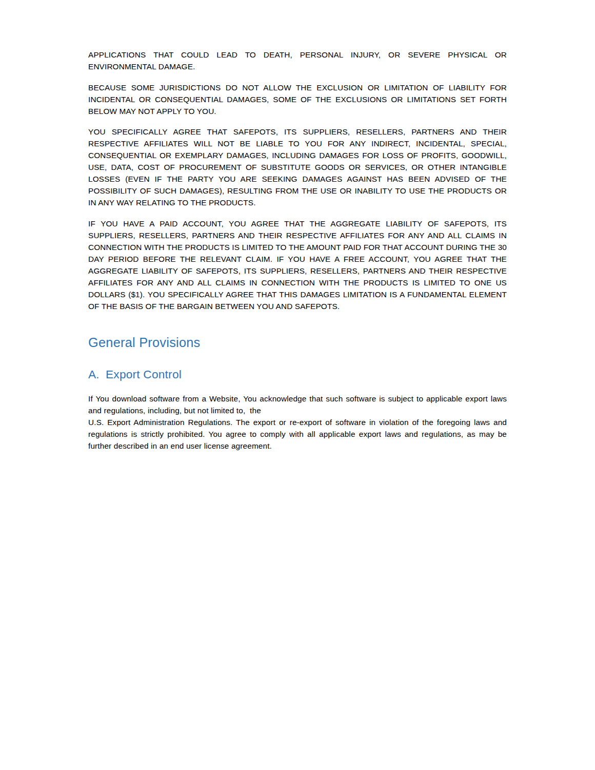Applications that could lead to death, personal injury, or severe physical or environmental damage.
Because some jurisdictions do not allow the exclusion or limitation of liability for incidental or consequential damages, some of the exclusions or limitations set forth below may not apply to you.
You specifically agree that Safepots, its suppliers, resellers, partners and their respective affiliates will not be liable to you for any indirect, incidental, special, consequential or exemplary damages, including damages for loss of profits, goodwill, use, data, cost of procurement of substitute goods or services, or other intangible losses (even if the party you are seeking damages against has been advised of the possibility of such damages), resulting from the use or inability to use the products or in any way relating to the products.
If you have a paid account, you agree that the aggregate liability of Safepots, its suppliers, resellers, partners and their respective affiliates for any and all claims in connection with the products is limited to the amount paid for that account during the 30 day period before the relevant claim. If you have a free account, you agree that the aggregate liability of Safepots, its suppliers, resellers, partners and their respective affiliates for any and all claims in connection with the products is limited to one US dollars ($1). You specifically agree that this damages limitation is a fundamental element of the basis of the bargain between you and Safepots.
General Provisions
A. Export Control
If You download software from a Website, You acknowledge that such software is subject to applicable export laws and regulations, including, but not limited to, the
U.S. Export Administration Regulations. The export or re-export of software in violation of the foregoing laws and regulations is strictly prohibited. You agree to comply with all applicable export laws and regulations, as may be further described in an end user license agreement.